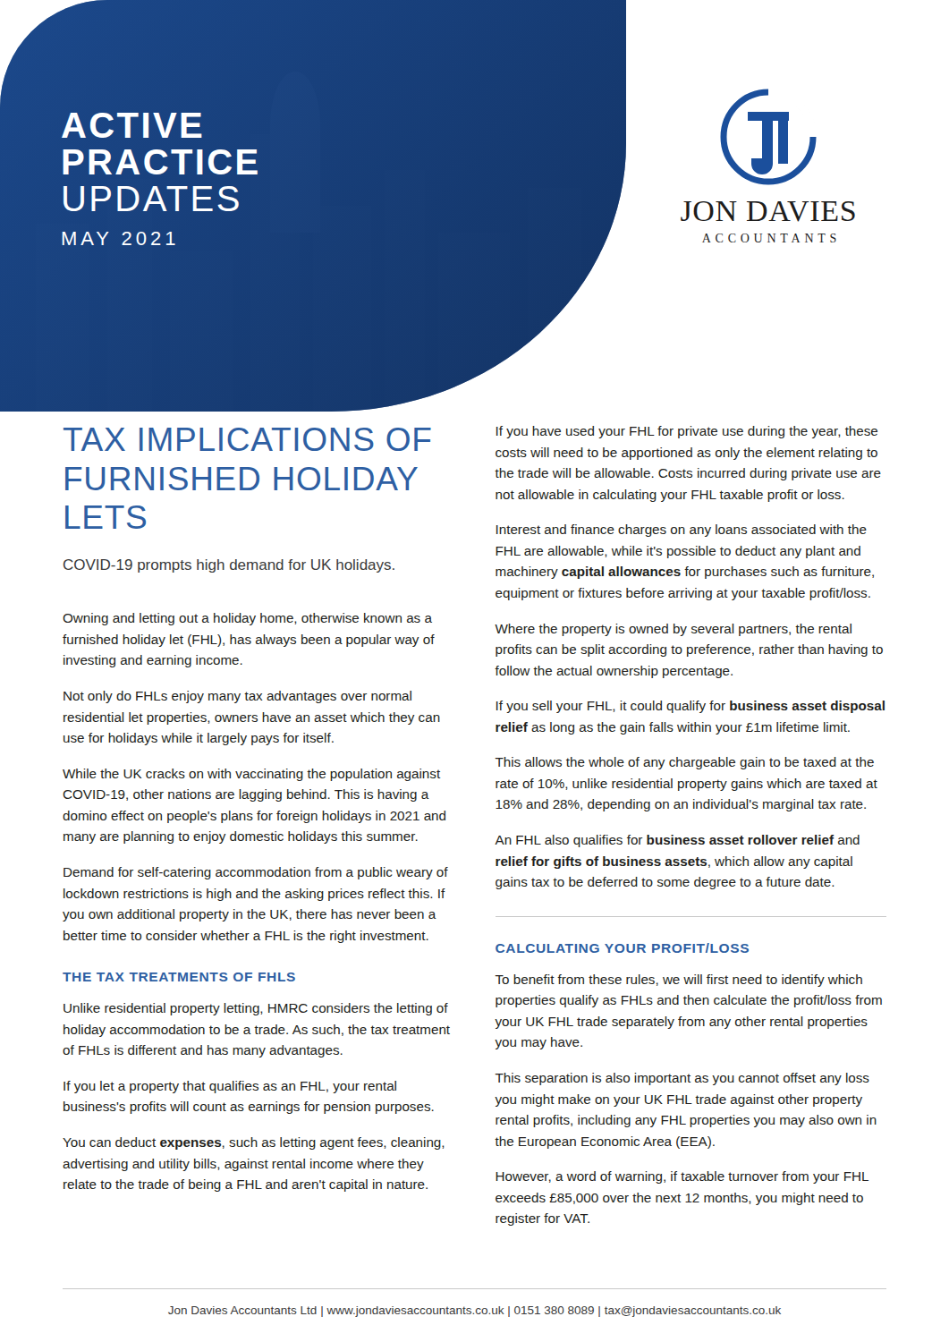ACTIVE PRACTICE UPDATES MAY 2021
JON DAVIES
ACCOUNTANTS
Tax implications of furnished holiday lets
COVID-19 prompts high demand for UK holidays.
Owning and letting out a holiday home, otherwise known as a furnished holiday let (FHL), has always been a popular way of investing and earning income.
Not only do FHLs enjoy many tax advantages over normal residential let properties, owners have an asset which they can use for holidays while it largely pays for itself.
While the UK cracks on with vaccinating the population against COVID-19, other nations are lagging behind. This is having a domino effect on people's plans for foreign holidays in 2021 and many are planning to enjoy domestic holidays this summer.
Demand for self-catering accommodation from a public weary of lockdown restrictions is high and the asking prices reflect this. If you own additional property in the UK, there has never been a better time to consider whether a FHL is the right investment.
The tax treatments of FHLs
Unlike residential property letting, HMRC considers the letting of holiday accommodation to be a trade. As such, the tax treatment of FHLs is different and has many advantages.
If you let a property that qualifies as an FHL, your rental business's profits will count as earnings for pension purposes.
You can deduct expenses, such as letting agent fees, cleaning, advertising and utility bills, against rental income where they relate to the trade of being a FHL and aren't capital in nature.
If you have used your FHL for private use during the year, these costs will need to be apportioned as only the element relating to the trade will be allowable. Costs incurred during private use are not allowable in calculating your FHL taxable profit or loss.
Interest and finance charges on any loans associated with the FHL are allowable, while it's possible to deduct any plant and machinery capital allowances for purchases such as furniture, equipment or fixtures before arriving at your taxable profit/loss.
Where the property is owned by several partners, the rental profits can be split according to preference, rather than having to follow the actual ownership percentage.
If you sell your FHL, it could qualify for business asset disposal relief as long as the gain falls within your £1m lifetime limit.
This allows the whole of any chargeable gain to be taxed at the rate of 10%, unlike residential property gains which are taxed at 18% and 28%, depending on an individual's marginal tax rate.
An FHL also qualifies for business asset rollover relief and relief for gifts of business assets, which allow any capital gains tax to be deferred to some degree to a future date.
Calculating your profit/loss
To benefit from these rules, we will first need to identify which properties qualify as FHLs and then calculate the profit/loss from your UK FHL trade separately from any other rental properties you may have.
This separation is also important as you cannot offset any loss you might make on your UK FHL trade against other property rental profits, including any FHL properties you may also own in the European Economic Area (EEA).
However, a word of warning, if taxable turnover from your FHL exceeds £85,000 over the next 12 months, you might need to register for VAT.
Jon Davies Accountants Ltd | www.jondaviesaccountants.co.uk | 0151 380 8089 | tax@jondaviesaccountants.co.uk